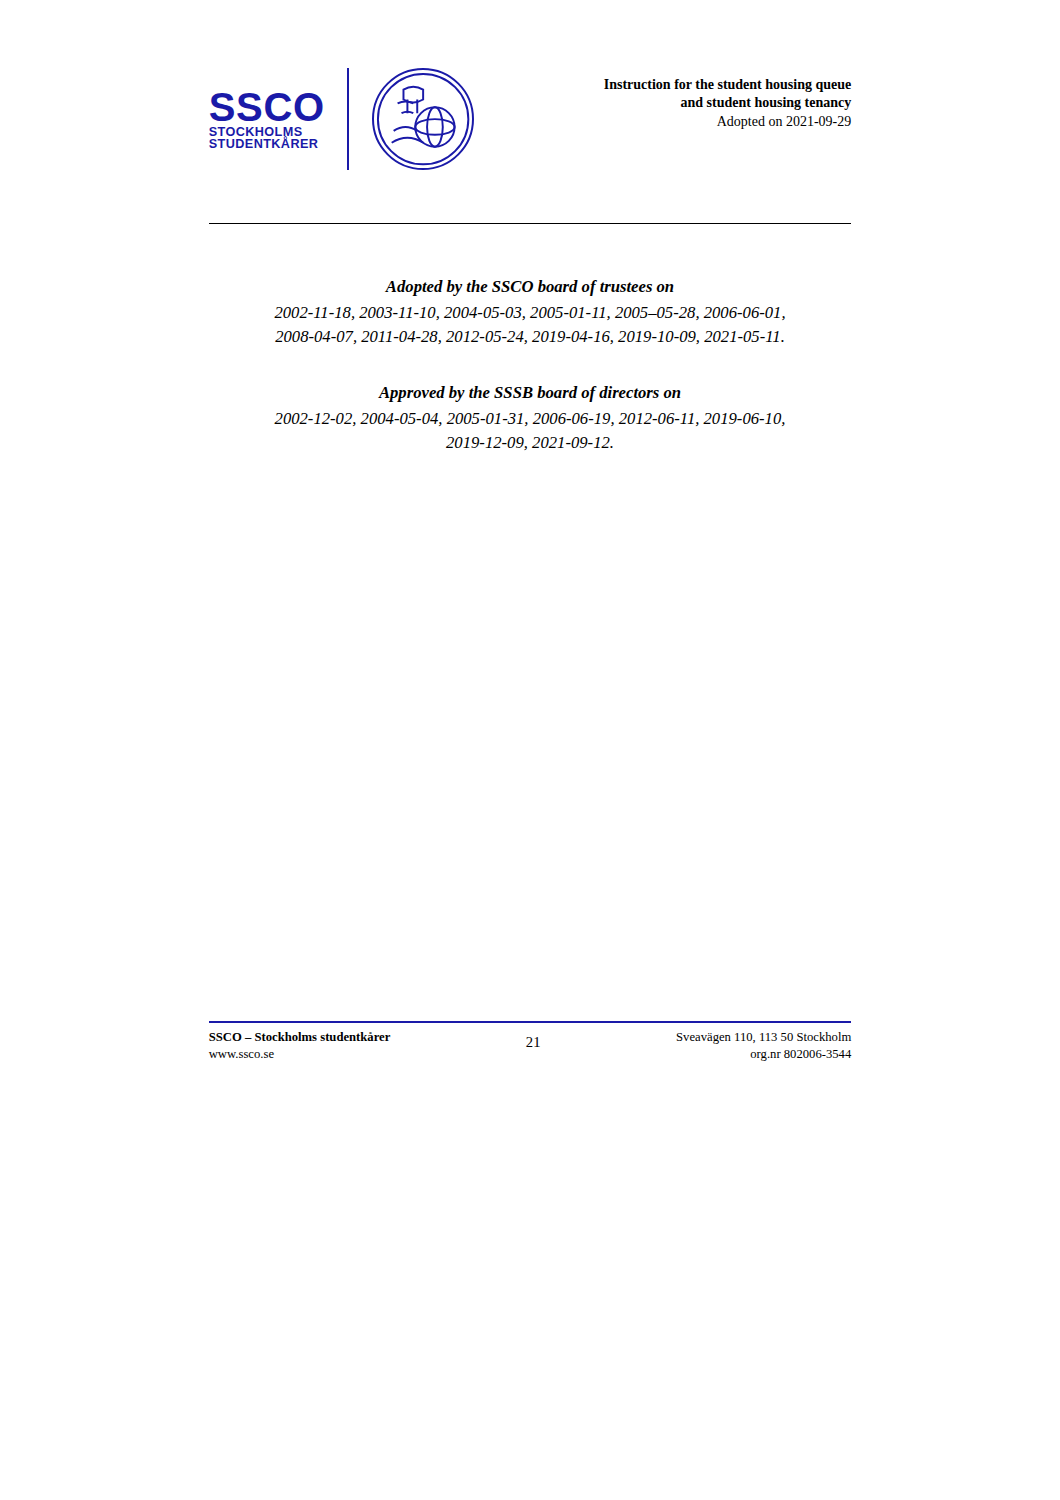SSCO STOCKHOLMS STUDENTKÅRER
Instruction for the student housing queue
and student housing tenancy
Adopted on 2021-09-29
Adopted by the SSCO board of trustees on
2002-11-18, 2003-11-10, 2004-05-03, 2005-01-11, 2005–05-28, 2006-06-01,
2008-04-07, 2011-04-28, 2012-05-24, 2019-04-16, 2019-10-09, 2021-05-11.
Approved by the SSSB board of directors on
2002-12-02, 2004-05-04, 2005-01-31, 2006-06-19, 2012-06-11, 2019-06-10,
2019-12-09, 2021-09-12.
SSCO – Stockholms studentkårer
www.ssco.se
21
Sveavägen 110, 113 50 Stockholm
org.nr 802006-3544